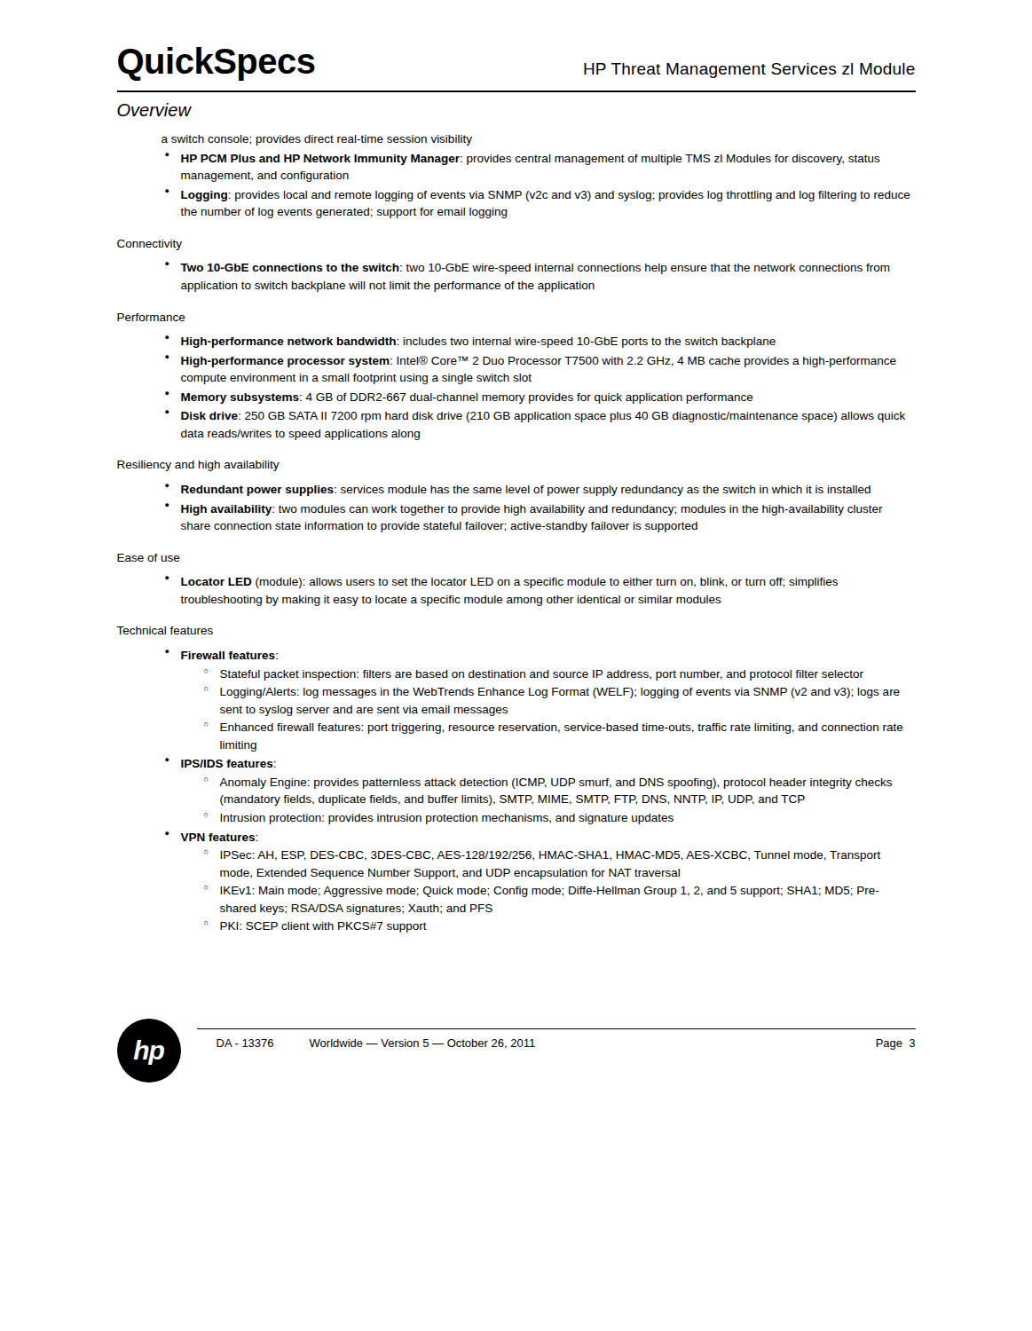QuickSpecs
HP Threat Management Services zl Module
Overview
a switch console; provides direct real-time session visibility
HP PCM Plus and HP Network Immunity Manager: provides central management of multiple TMS zl Modules for discovery, status management, and configuration
Logging: provides local and remote logging of events via SNMP (v2c and v3) and syslog; provides log throttling and log filtering to reduce the number of log events generated; support for email logging
Connectivity
Two 10-GbE connections to the switch: two 10-GbE wire-speed internal connections help ensure that the network connections from application to switch backplane will not limit the performance of the application
Performance
High-performance network bandwidth: includes two internal wire-speed 10-GbE ports to the switch backplane
High-performance processor system: Intel® Core™ 2 Duo Processor T7500 with 2.2 GHz, 4 MB cache provides a high-performance compute environment in a small footprint using a single switch slot
Memory subsystems: 4 GB of DDR2-667 dual-channel memory provides for quick application performance
Disk drive: 250 GB SATA II 7200 rpm hard disk drive (210 GB application space plus 40 GB diagnostic/maintenance space) allows quick data reads/writes to speed applications along
Resiliency and high availability
Redundant power supplies: services module has the same level of power supply redundancy as the switch in which it is installed
High availability: two modules can work together to provide high availability and redundancy; modules in the high-availability cluster share connection state information to provide stateful failover; active-standby failover is supported
Ease of use
Locator LED (module): allows users to set the locator LED on a specific module to either turn on, blink, or turn off; simplifies troubleshooting by making it easy to locate a specific module among other identical or similar modules
Technical features
Firewall features:
Stateful packet inspection: filters are based on destination and source IP address, port number, and protocol filter selector
Logging/Alerts: log messages in the WebTrends Enhance Log Format (WELF); logging of events via SNMP (v2 and v3); logs are sent to syslog server and are sent via email messages
Enhanced firewall features: port triggering, resource reservation, service-based time-outs, traffic rate limiting, and connection rate limiting
IPS/IDS features:
Anomaly Engine: provides patternless attack detection (ICMP, UDP smurf, and DNS spoofing), protocol header integrity checks (mandatory fields, duplicate fields, and buffer limits), SMTP, MIME, SMTP, FTP, DNS, NNTP, IP, UDP, and TCP
Intrusion protection: provides intrusion protection mechanisms, and signature updates
VPN features:
IPSec: AH, ESP, DES-CBC, 3DES-CBC, AES-128/192/256, HMAC-SHA1, HMAC-MD5, AES-XCBC, Tunnel mode, Transport mode, Extended Sequence Number Support, and UDP encapsulation for NAT traversal
IKEv1: Main mode; Aggressive mode; Quick mode; Config mode; Diffe-Hellman Group 1, 2, and 5 support; SHA1; MD5; Pre-shared keys; RSA/DSA signatures; Xauth; and PFS
PKI: SCEP client with PKCS#7 support
hp
DA - 13376 Worldwide — Version 5 — October 26, 2011
Page 3